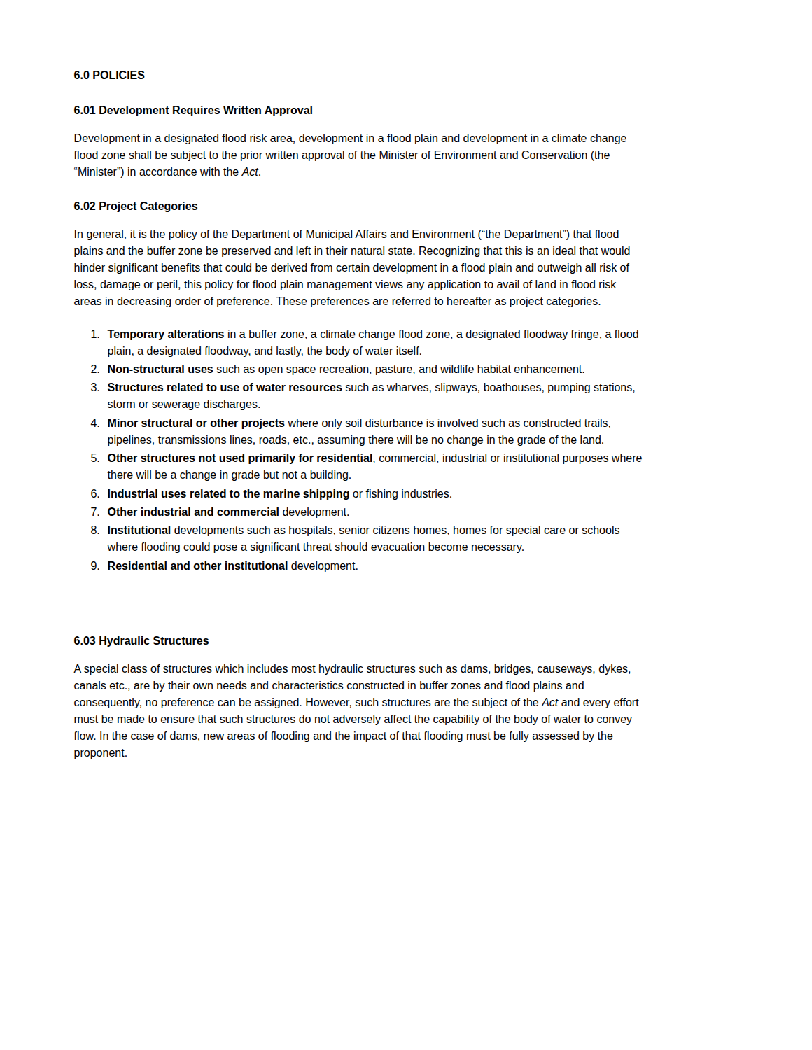6.0 POLICIES
6.01 Development Requires Written Approval
Development in a designated flood risk area, development in a flood plain and development in a climate change flood zone shall be subject to the prior written approval of the Minister of Environment and Conservation (the “Minister”) in accordance with the Act.
6.02 Project Categories
In general, it is the policy of the Department of Municipal Affairs and Environment (“the Department”) that flood plains and the buffer zone be preserved and left in their natural state. Recognizing that this is an ideal that would hinder significant benefits that could be derived from certain development in a flood plain and outweigh all risk of loss, damage or peril, this policy for flood plain management views any application to avail of land in flood risk areas in decreasing order of preference. These preferences are referred to hereafter as project categories.
Temporary alterations in a buffer zone, a climate change flood zone, a designated floodway fringe, a flood plain, a designated floodway, and lastly, the body of water itself.
Non-structural uses such as open space recreation, pasture, and wildlife habitat enhancement.
Structures related to use of water resources such as wharves, slipways, boathouses, pumping stations, storm or sewerage discharges.
Minor structural or other projects where only soil disturbance is involved such as constructed trails, pipelines, transmissions lines, roads, etc., assuming there will be no change in the grade of the land.
Other structures not used primarily for residential, commercial, industrial or institutional purposes where there will be a change in grade but not a building.
Industrial uses related to the marine shipping or fishing industries.
Other industrial and commercial development.
Institutional developments such as hospitals, senior citizens homes, homes for special care or schools where flooding could pose a significant threat should evacuation become necessary.
Residential and other institutional development.
6.03 Hydraulic Structures
A special class of structures which includes most hydraulic structures such as dams, bridges, causeways, dykes, canals etc., are by their own needs and characteristics constructed in buffer zones and flood plains and consequently, no preference can be assigned. However, such structures are the subject of the Act and every effort must be made to ensure that such structures do not adversely affect the capability of the body of water to convey flow. In the case of dams, new areas of flooding and the impact of that flooding must be fully assessed by the proponent.